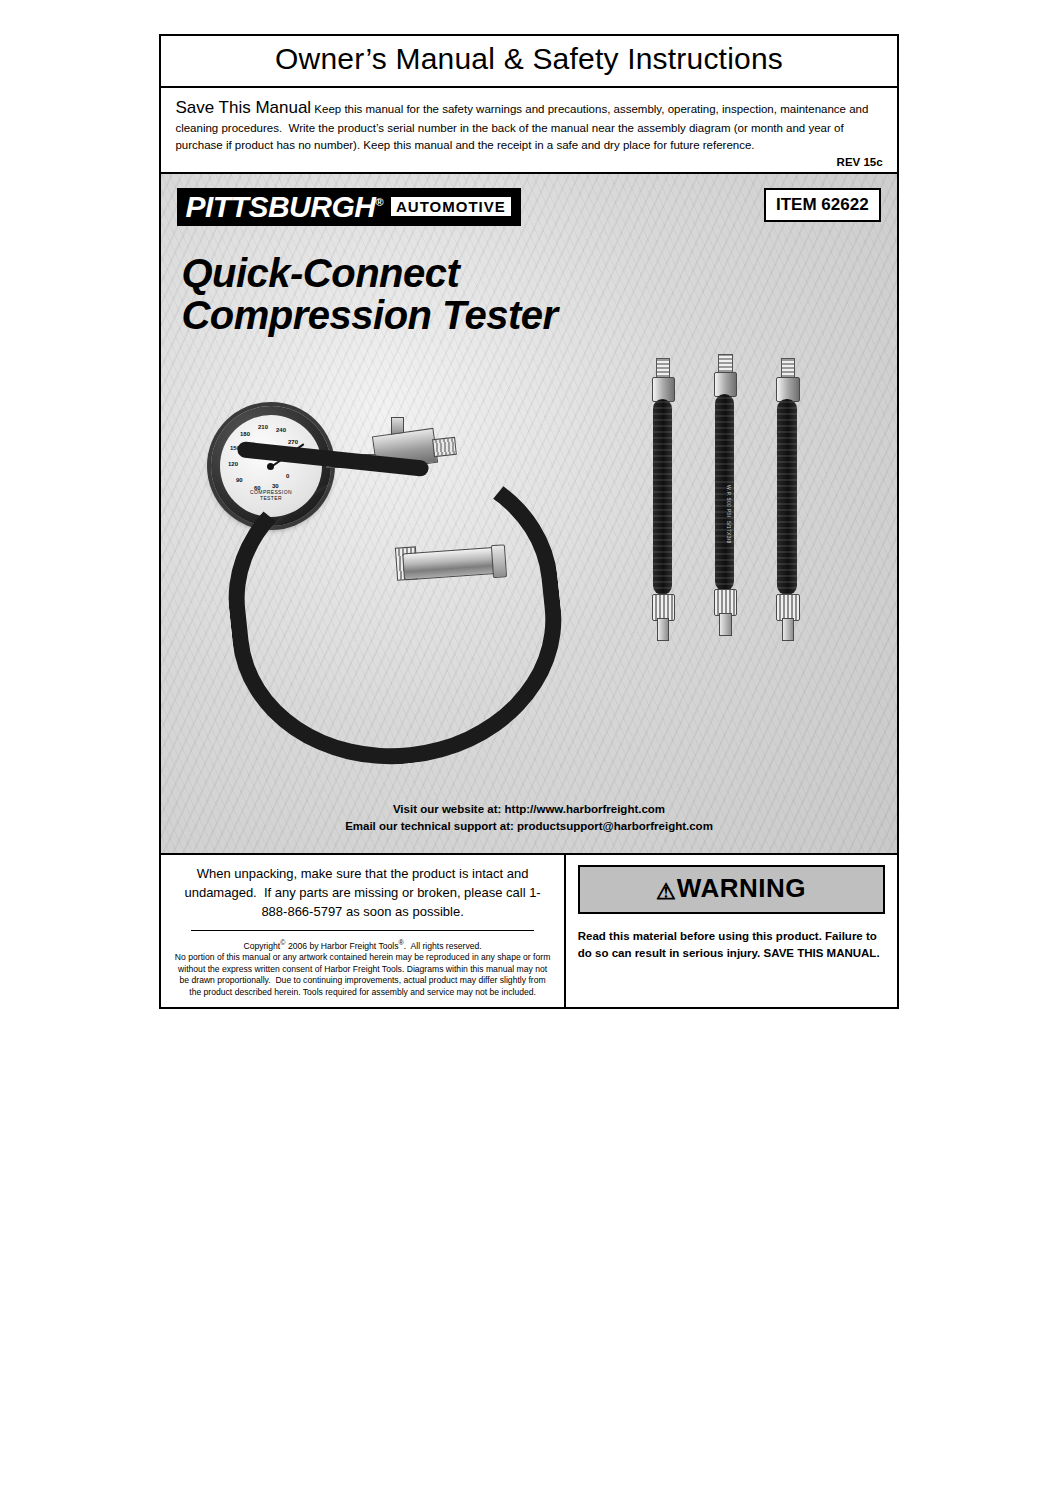Owner’s Manual & Safety Instructions
Save This Manual Keep this manual for the safety warnings and precautions, assembly, operating, inspection, maintenance and cleaning procedures. Write the product’s serial number in the back of the manual near the assembly diagram (or month and year of purchase if product has no number). Keep this manual and the receipt in a safe and dry place for future reference.
REV 15c
PITTSBURGH® AUTOMOTIVE
ITEM 62622
Quick-Connect
Compression Tester
120 150 180 210 240 270 300 0 30 60 90 COMPRESSION
TESTER
W.P. 500 PSI 5/17X3/8
Visit our website at: http://www.harborfreight.com
Email our technical support at: productsupport@harborfreight.com
When unpacking, make sure that the product is intact and undamaged. If any parts are missing or broken, please call 1-888-866-5797 as soon as possible.
Copyright© 2006 by Harbor Freight Tools®. All rights reserved.
No portion of this manual or any artwork contained herein may be reproduced in any shape or form without the express written consent of Harbor Freight Tools. Diagrams within this manual may not be drawn proportionally. Due to continuing improvements, actual product may differ slightly from the product described herein. Tools required for assembly and service may not be included.
⚠WARNING
Read this material before using this product. Failure to do so can result in serious injury. SAVE THIS MANUAL.